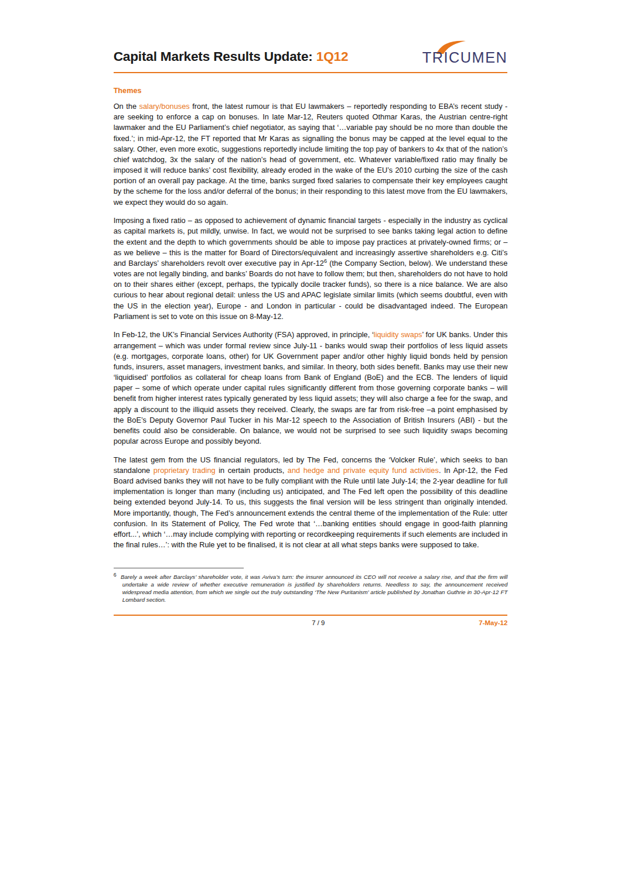Capital Markets Results Update: 1Q12
TRICUMEN
Themes
On the salary/bonuses front, the latest rumour is that EU lawmakers – reportedly responding to EBA’s recent study - are seeking to enforce a cap on bonuses. In late Mar-12, Reuters quoted Othmar Karas, the Austrian centre-right lawmaker and the EU Parliament’s chief negotiator, as saying that ‘…variable pay should be no more than double the fixed.’; in mid-Apr-12, the FT reported that Mr Karas as signalling the bonus may be capped at the level equal to the salary. Other, even more exotic, suggestions reportedly include limiting the top pay of bankers to 4x that of the nation’s chief watchdog, 3x the salary of the nation’s head of government, etc. Whatever variable/fixed ratio may finally be imposed it will reduce banks’ cost flexibility, already eroded in the wake of the EU’s 2010 curbing the size of the cash portion of an overall pay package. At the time, banks surged fixed salaries to compensate their key employees caught by the scheme for the loss and/or deferral of the bonus; in their responding to this latest move from the EU lawmakers, we expect they would do so again.
Imposing a fixed ratio – as opposed to achievement of dynamic financial targets - especially in the industry as cyclical as capital markets is, put mildly, unwise. In fact, we would not be surprised to see banks taking legal action to define the extent and the depth to which governments should be able to impose pay practices at privately-owned firms; or – as we believe – this is the matter for Board of Directors/equivalent and increasingly assertive shareholders e.g. Citi’s and Barclays’ shareholders revolt over executive pay in Apr-126 (the Company Section, below). We understand these votes are not legally binding, and banks’ Boards do not have to follow them; but then, shareholders do not have to hold on to their shares either (except, perhaps, the typically docile tracker funds), so there is a nice balance. We are also curious to hear about regional detail: unless the US and APAC legislate similar limits (which seems doubtful, even with the US in the election year), Europe - and London in particular - could be disadvantaged indeed. The European Parliament is set to vote on this issue on 8-May-12.
In Feb-12, the UK’s Financial Services Authority (FSA) approved, in principle, ‘liquidity swaps’ for UK banks. Under this arrangement – which was under formal review since July-11 - banks would swap their portfolios of less liquid assets (e.g. mortgages, corporate loans, other) for UK Government paper and/or other highly liquid bonds held by pension funds, insurers, asset managers, investment banks, and similar. In theory, both sides benefit. Banks may use their new ‘liquidised’ portfolios as collateral for cheap loans from Bank of England (BoE) and the ECB. The lenders of liquid paper – some of which operate under capital rules significantly different from those governing corporate banks – will benefit from higher interest rates typically generated by less liquid assets; they will also charge a fee for the swap, and apply a discount to the illiquid assets they received. Clearly, the swaps are far from risk-free –a point emphasised by the BoE’s Deputy Governor Paul Tucker in his Mar-12 speech to the Association of British Insurers (ABI) - but the benefits could also be considerable. On balance, we would not be surprised to see such liquidity swaps becoming popular across Europe and possibly beyond.
The latest gem from the US financial regulators, led by The Fed, concerns the ‘Volcker Rule’, which seeks to ban standalone proprietary trading in certain products, and hedge and private equity fund activities. In Apr-12, the Fed Board advised banks they will not have to be fully compliant with the Rule until late July-14; the 2-year deadline for full implementation is longer than many (including us) anticipated, and The Fed left open the possibility of this deadline being extended beyond July-14. To us, this suggests the final version will be less stringent than originally intended. More importantly, though, The Fed’s announcement extends the central theme of the implementation of the Rule: utter confusion. In its Statement of Policy, The Fed wrote that ‘…banking entities should engage in good-faith planning effort...’, which ‘…may include complying with reporting or recordkeeping requirements if such elements are included in the final rules…’: with the Rule yet to be finalised, it is not clear at all what steps banks were supposed to take.
6 Barely a week after Barclays’ shareholder vote, it was Aviva’s turn: the insurer announced its CEO will not receive a salary rise, and that the firm will undertake a wide review of whether executive remuneration is justified by shareholders returns. Needless to say, the announcement received widespread media attention, from which we single out the truly outstanding ‘The New Puritanism’ article published by Jonathan Guthrie in 30-Apr-12 FT Lombard section.
7 / 9
7-May-12